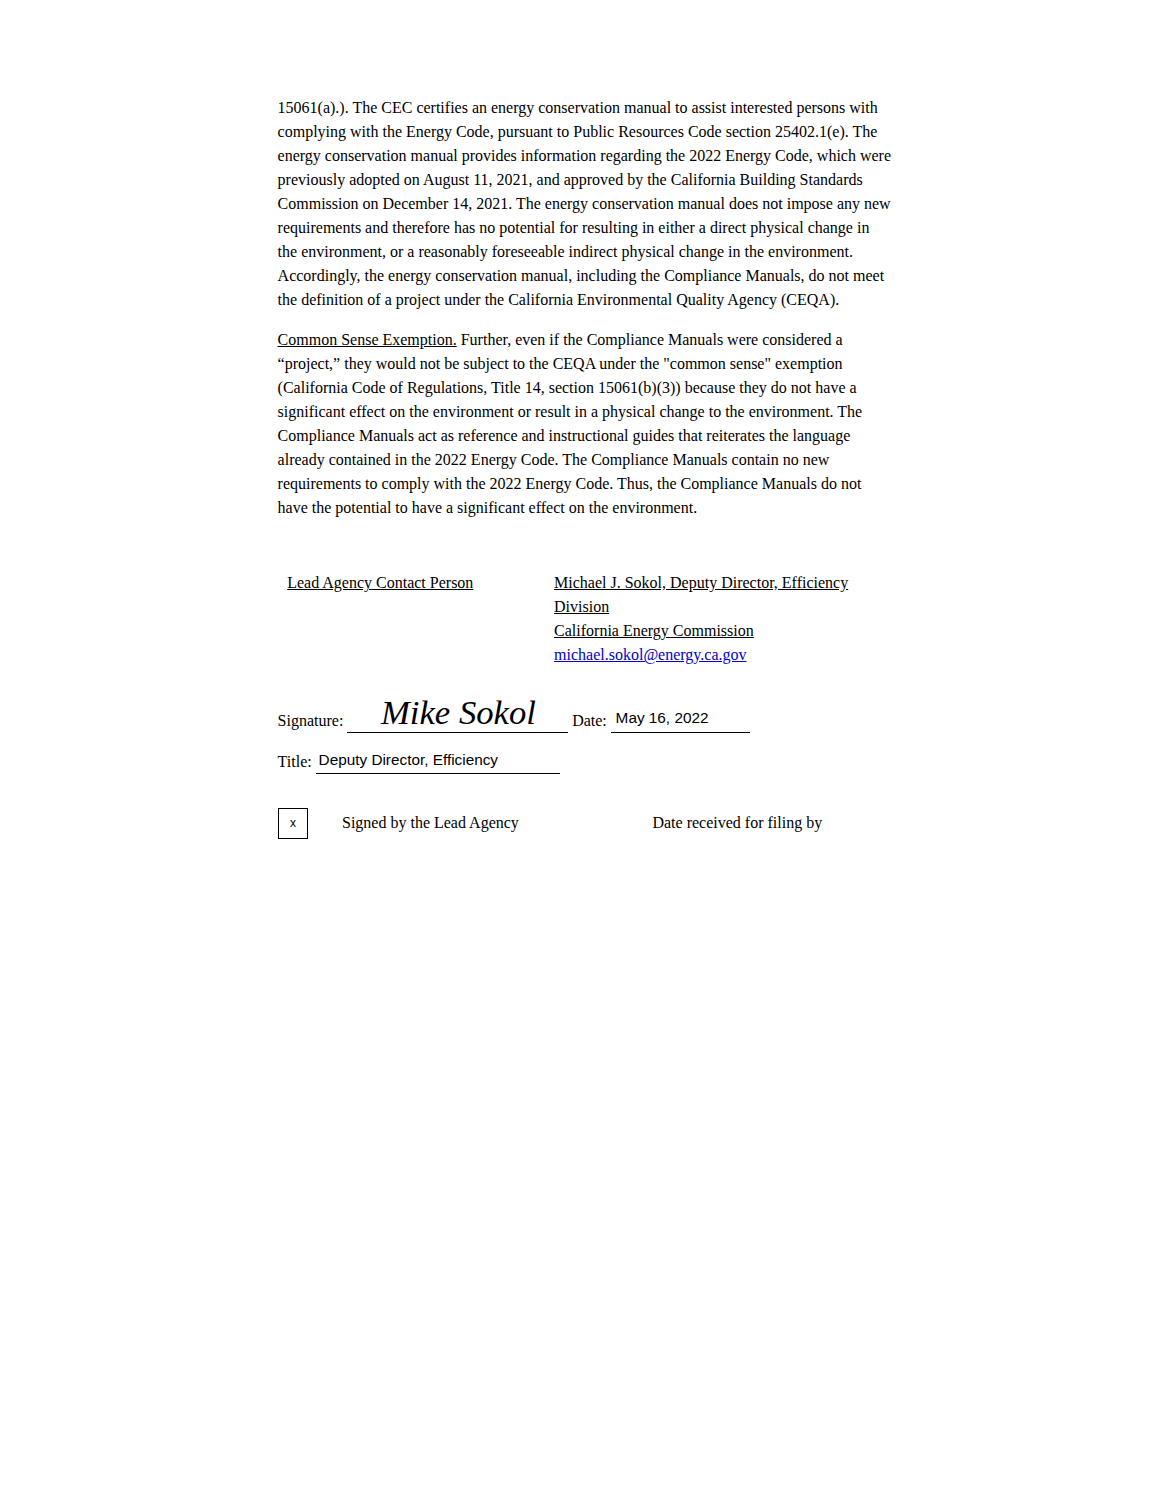15061(a).). The CEC certifies an energy conservation manual to assist interested persons with complying with the Energy Code, pursuant to Public Resources Code section 25402.1(e). The energy conservation manual provides information regarding the 2022 Energy Code, which were previously adopted on August 11, 2021, and approved by the California Building Standards Commission on December 14, 2021. The energy conservation manual does not impose any new requirements and therefore has no potential for resulting in either a direct physical change in the environment, or a reasonably foreseeable indirect physical change in the environment. Accordingly, the energy conservation manual, including the Compliance Manuals, do not meet the definition of a project under the California Environmental Quality Agency (CEQA).
Common Sense Exemption. Further, even if the Compliance Manuals were considered a “project,” they would not be subject to the CEQA under the "common sense" exemption (California Code of Regulations, Title 14, section 15061(b)(3)) because they do not have a significant effect on the environment or result in a physical change to the environment. The Compliance Manuals act as reference and instructional guides that reiterates the language already contained in the 2022 Energy Code. The Compliance Manuals contain no new requirements to comply with the 2022 Energy Code. Thus, the Compliance Manuals do not have the potential to have a significant effect on the environment.
| Lead Agency Contact Person | Michael J. Sokol, Deputy Director, Efficiency Division California Energy Commission michael.sokol@energy.ca.gov |
| Signature: Mike Sokol | Date: May 16, 2022 |
Title: Deputy Director, Efficiency
xSigned by the Lead Agency Date received for filing by